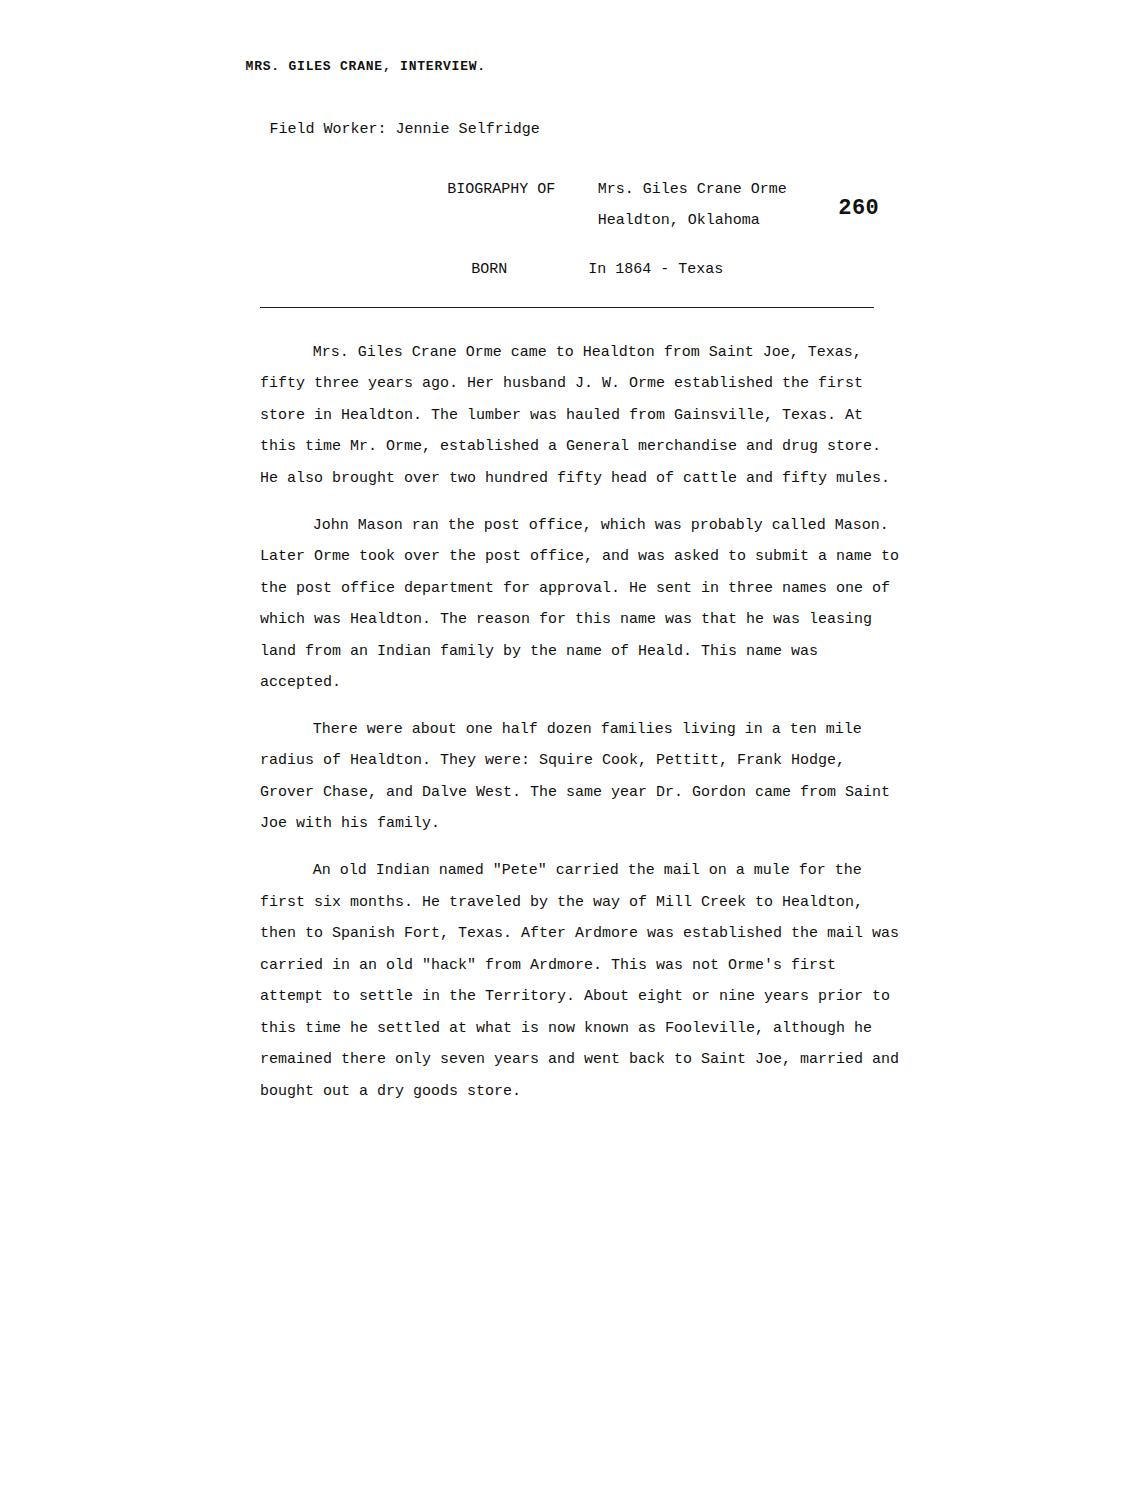Mrs. Giles Crane, Interview.
Field Worker: Jennie Selfridge
260
BIOGRAPHY OF Mrs. Giles Crane Orme
Healdton, Oklahoma
BORN In 1864 - Texas
Mrs. Giles Crane Orme came to Healdton from Saint Joe, Texas, fifty three years ago. Her husband J. W. Orme established the first store in Healdton. The lumber was hauled from Gainsville, Texas. At this time Mr. Orme, established a General merchandise and drug store. He also brought over two hundred fifty head of cattle and fifty mules.
John Mason ran the post office, which was probably called Mason. Later Orme took over the post office, and was asked to submit a name to the post office department for approval. He sent in three names one of which was Healdton. The reason for this name was that he was leasing land from an Indian family by the name of Heald. This name was accepted.
There were about one half dozen families living in a ten mile radius of Healdton. They were: Squire Cook, Pettitt, Frank Hodge, Grover Chase, and Dalve West. The same year Dr. Gordon came from Saint Joe with his family.
An old Indian named "Pete" carried the mail on a mule for the first six months. He traveled by the way of Mill Creek to Healdton, then to Spanish Fort, Texas. After Ardmore was established the mail was carried in an old "hack" from Ardmore. This was not Orme's first attempt to settle in the Territory. About eight or nine years prior to this time he settled at what is now known as Fooleville, although he remained there only seven years and went back to Saint Joe, married and bought out a dry goods store.